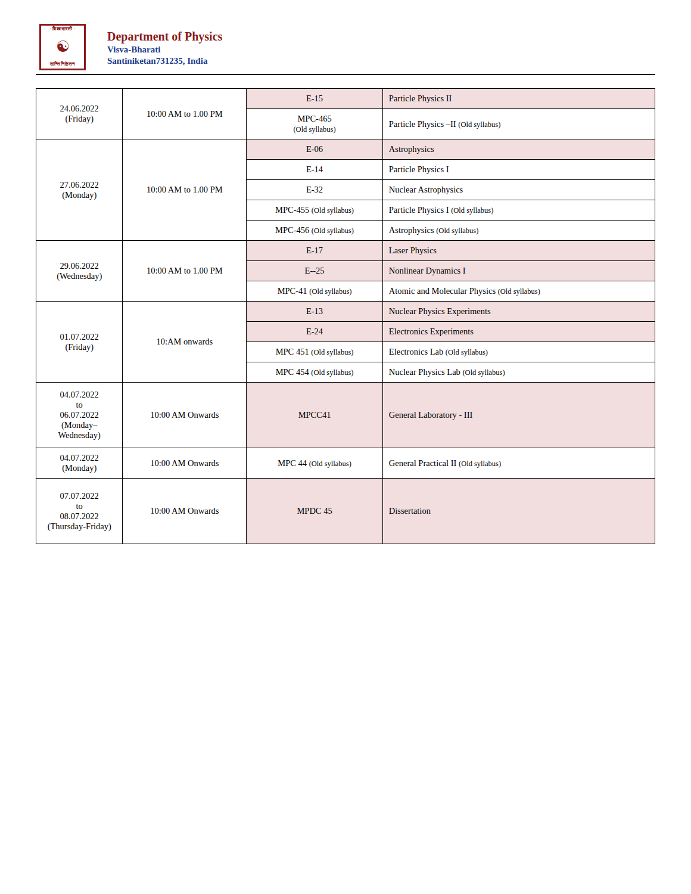· विश्वभारती ·
☯
शान्तिनिकेतन
Department of Physics
Visva-Bharati
Santiniketan731235, India
| 24.06.2022 (Friday) | 10:00 AM to 1.00 PM | E-15 | Particle Physics II |
| MPC-465 (Old syllabus) | Particle Physics –II (Old syllabus) |
| 27.06.2022 (Monday) | 10:00 AM to 1.00 PM | E-06 | Astrophysics |
| E-14 | Particle Physics I |
| E-32 | Nuclear Astrophysics |
| MPC-455 (Old syllabus) | Particle Physics I (Old syllabus) |
| MPC-456 (Old syllabus) | Astrophysics (Old syllabus) |
| 29.06.2022 (Wednesday) | 10:00 AM to 1.00 PM | E-17 | Laser Physics |
| E--25 | Nonlinear Dynamics I |
| MPC-41 (Old syllabus) | Atomic and Molecular Physics (Old syllabus) |
| 01.07.2022 (Friday) | 10:AM onwards | E-13 | Nuclear Physics Experiments |
| E-24 | Electronics Experiments |
| MPC 451 (Old syllabus) | Electronics Lab (Old syllabus) |
| MPC 454 (Old syllabus) | Nuclear Physics Lab (Old syllabus) |
| 04.07.2022 to 06.07.2022 (Monday–Wednesday) | 10:00 AM Onwards | MPCC41 | General Laboratory - III |
| 04.07.2022 (Monday) | 10:00 AM Onwards | MPC 44 (Old syllabus) | General Practical II (Old syllabus) |
| 07.07.2022 to 08.07.2022 (Thursday-Friday) | 10:00 AM Onwards | MPDC 45 | Dissertation |